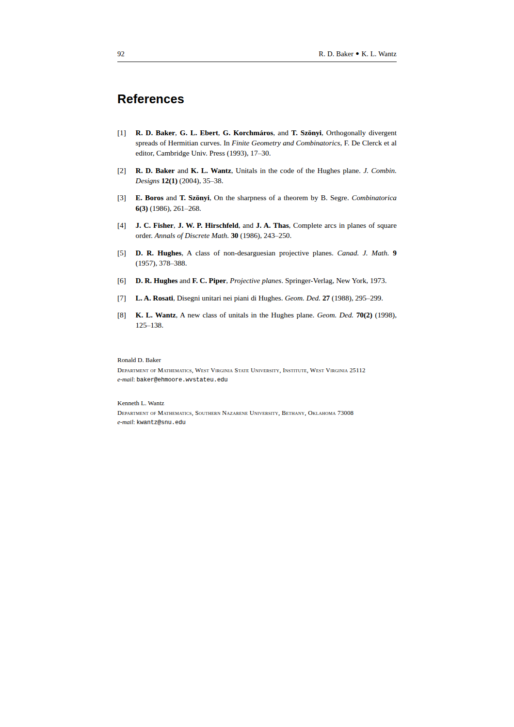92 R. D. Baker●K. L. Wantz
References
[1] R. D. Baker, G. L. Ebert, G. Korchmáros, and T. Szönyi, Orthogonally divergent spreads of Hermitian curves. In Finite Geometry and Combinatorics, F. De Clerck et al editor, Cambridge Univ. Press (1993), 17–30.
[2] R. D. Baker and K. L. Wantz, Unitals in the code of the Hughes plane. J. Combin. Designs 12(1) (2004), 35–38.
[3] E. Boros and T. Szönyi, On the sharpness of a theorem by B. Segre. Combinatorica 6(3) (1986), 261–268.
[4] J. C. Fisher, J. W. P. Hirschfeld, and J. A. Thas, Complete arcs in planes of square order. Annals of Discrete Math. 30 (1986), 243–250.
[5] D. R. Hughes, A class of non-desarguesian projective planes. Canad. J. Math. 9 (1957), 378–388.
[6] D. R. Hughes and F. C. Piper, Projective planes. Springer-Verlag, New York, 1973.
[7] L. A. Rosati, Disegni unitari nei piani di Hughes. Geom. Ded. 27 (1988), 295–299.
[8] K. L. Wantz, A new class of unitals in the Hughes plane. Geom. Ded. 70(2) (1998), 125–138.
Ronald D. Baker
Department of Mathematics, West Virginia State University, Institute, West Virginia 25112
e-mail: baker@ehmoore.wvstateu.edu
Kenneth L. Wantz
Department of Mathematics, Southern Nazarene University, Bethany, Oklahoma 73008
e-mail: kwantz@snu.edu